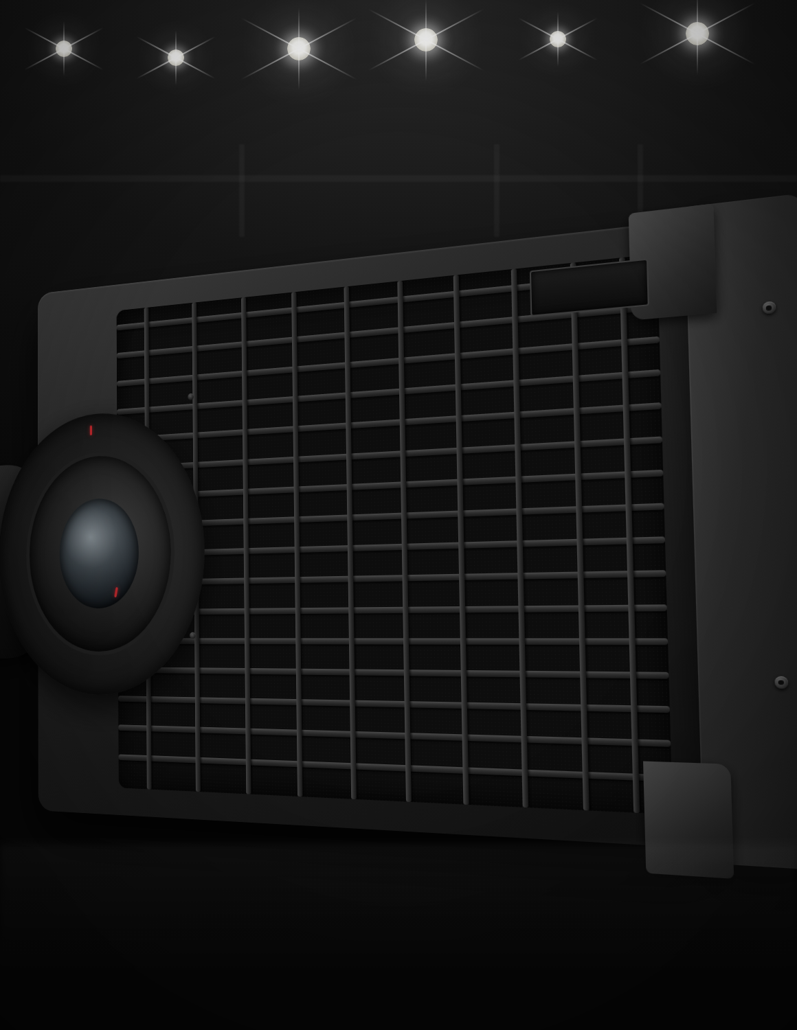Cinema projector